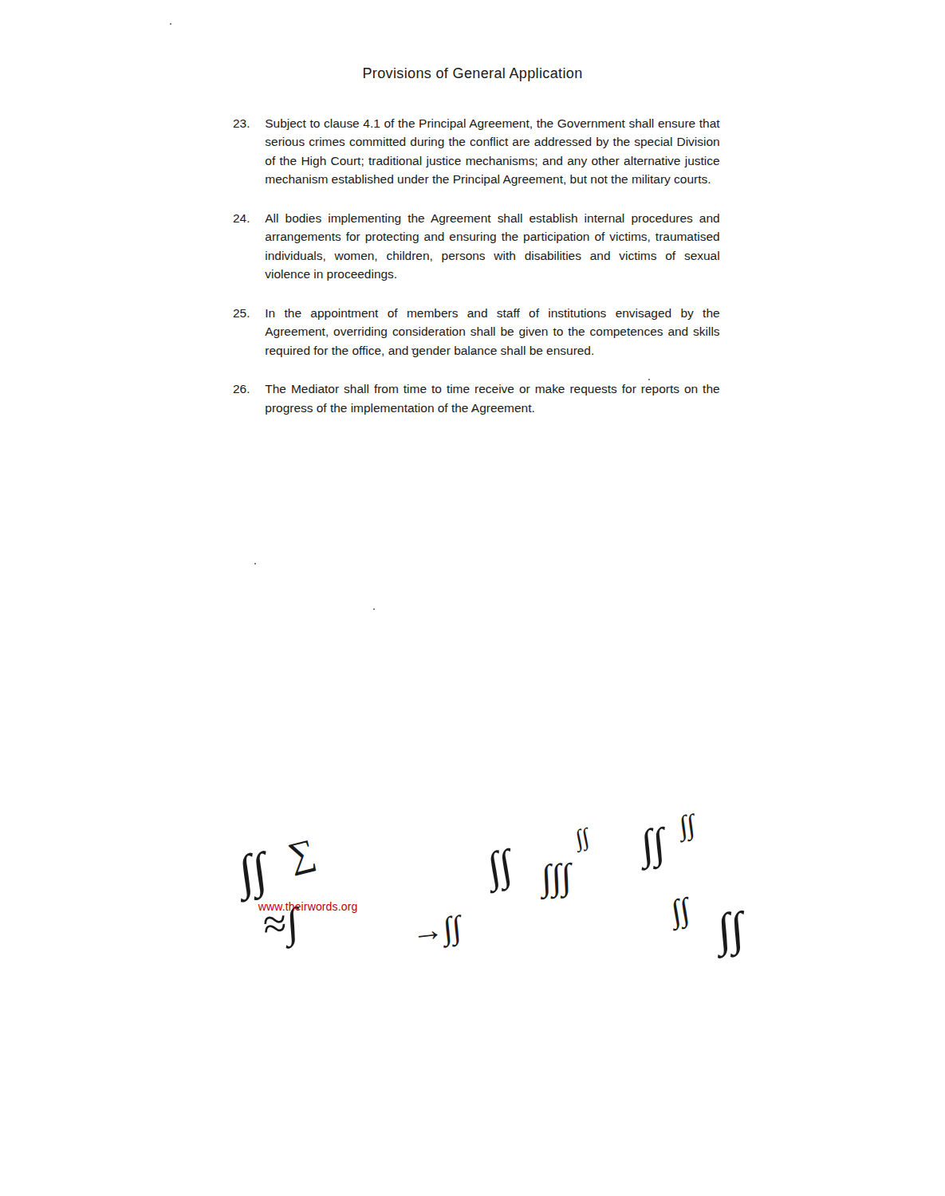Provisions of General Application
23. Subject to clause 4.1 of the Principal Agreement, the Government shall ensure that serious crimes committed during the conflict are addressed by the special Division of the High Court; traditional justice mechanisms; and any other alternative justice mechanism established under the Principal Agreement, but not the military courts.
24. All bodies implementing the Agreement shall establish internal procedures and arrangements for protecting and ensuring the participation of victims, traumatised individuals, women, children, persons with disabilities and victims of sexual violence in proceedings.
25. In the appointment of members and staff of institutions envisaged by the Agreement, overriding consideration shall be given to the competences and skills required for the office, and gender balance shall be ensured.
26. The Mediator shall from time to time receive or make requests for reports on the progress of the implementation of the Agreement.
∫∫ ∑ ≈∫ →∫∫ ∫∫ ∫∫∫ ∫∫ ∫∫ ∫∫ ∫∫ ∫∫
www.theirwords.org